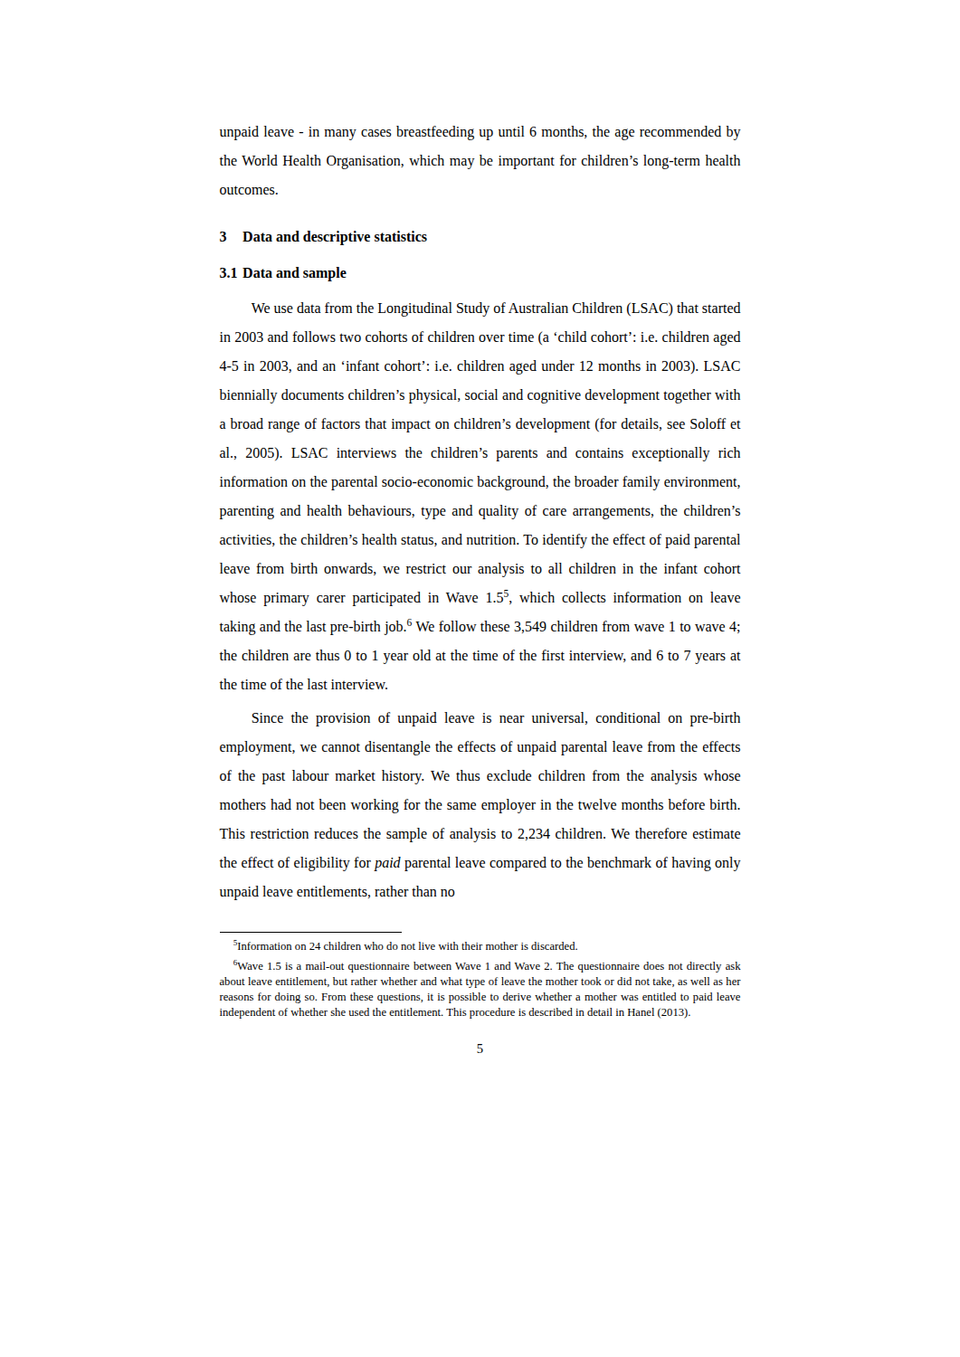unpaid leave - in many cases breastfeeding up until 6 months, the age recommended by the World Health Organisation, which may be important for children’s long-term health outcomes.
3 Data and descriptive statistics
3.1 Data and sample
We use data from the Longitudinal Study of Australian Children (LSAC) that started in 2003 and follows two cohorts of children over time (a ‘child cohort’: i.e. children aged 4-5 in 2003, and an ‘infant cohort’: i.e. children aged under 12 months in 2003). LSAC biennially documents children’s physical, social and cognitive development together with a broad range of factors that impact on children’s development (for details, see Soloff et al., 2005). LSAC interviews the children’s parents and contains exceptionally rich information on the parental socio-economic background, the broader family environment, parenting and health behaviours, type and quality of care arrangements, the children’s activities, the children’s health status, and nutrition. To identify the effect of paid parental leave from birth onwards, we restrict our analysis to all children in the infant cohort whose primary carer participated in Wave 1.55, which collects information on leave taking and the last pre-birth job.6 We follow these 3,549 children from wave 1 to wave 4; the children are thus 0 to 1 year old at the time of the first interview, and 6 to 7 years at the time of the last interview.
Since the provision of unpaid leave is near universal, conditional on pre-birth employment, we cannot disentangle the effects of unpaid parental leave from the effects of the past labour market history. We thus exclude children from the analysis whose mothers had not been working for the same employer in the twelve months before birth. This restriction reduces the sample of analysis to 2,234 children. We therefore estimate the effect of eligibility for paid parental leave compared to the benchmark of having only unpaid leave entitlements, rather than no
5Information on 24 children who do not live with their mother is discarded.
6Wave 1.5 is a mail-out questionnaire between Wave 1 and Wave 2. The questionnaire does not directly ask about leave entitlement, but rather whether and what type of leave the mother took or did not take, as well as her reasons for doing so. From these questions, it is possible to derive whether a mother was entitled to paid leave independent of whether she used the entitlement. This procedure is described in detail in Hanel (2013).
5